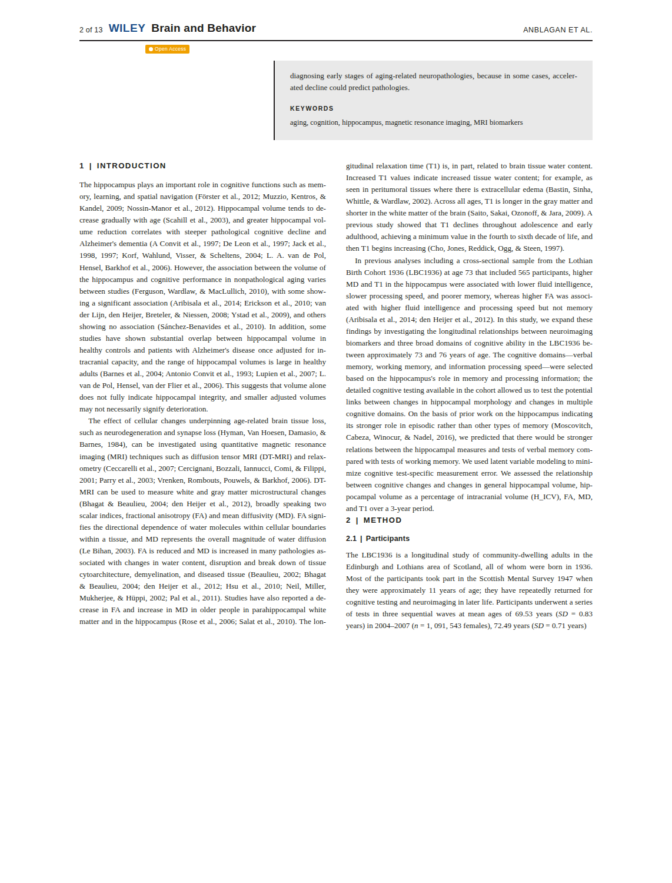2 of 13
WILEY
Brain and Behavior
ANBLAGAN ET AL.
Open Access
diagnosing early stages of aging-related neuropathologies, because in some cases, accelerated decline could predict pathologies.
KEYWORDS
aging, cognition, hippocampus, magnetic resonance imaging, MRI biomarkers
1|INTRODUCTION
The hippocampus plays an important role in cognitive functions such as memory, learning, and spatial navigation (Förster et al., 2012; Muzzio, Kentros, & Kandel, 2009; Nossin-Manor et al., 2012). Hippocampal volume tends to decrease gradually with age (Scahill et al., 2003), and greater hippocampal volume reduction correlates with steeper pathological cognitive decline and Alzheimer's dementia (A Convit et al., 1997; De Leon et al., 1997; Jack et al., 1998, 1997; Korf, Wahlund, Visser, & Scheltens, 2004; L. A. van de Pol, Hensel, Barkhof et al., 2006). However, the association between the volume of the hippocampus and cognitive performance in nonpathological aging varies between studies (Ferguson, Wardlaw, & MacLullich, 2010), with some showing a significant association (Aribisala et al., 2014; Erickson et al., 2010; van der Lijn, den Heijer, Breteler, & Niessen, 2008; Ystad et al., 2009), and others showing no association (Sánchez-Benavides et al., 2010). In addition, some studies have shown substantial overlap between hippocampal volume in healthy controls and patients with Alzheimer's disease once adjusted for intracranial capacity, and the range of hippocampal volumes is large in healthy adults (Barnes et al., 2004; Antonio Convit et al., 1993; Lupien et al., 2007; L. van de Pol, Hensel, van der Flier et al., 2006). This suggests that volume alone does not fully indicate hippocampal integrity, and smaller adjusted volumes may not necessarily signify deterioration.
The effect of cellular changes underpinning age-related brain tissue loss, such as neurodegeneration and synapse loss (Hyman, Van Hoesen, Damasio, & Barnes, 1984), can be investigated using quantitative magnetic resonance imaging (MRI) techniques such as diffusion tensor MRI (DT-MRI) and relaxometry (Ceccarelli et al., 2007; Cercignani, Bozzali, Iannucci, Comi, & Filippi, 2001; Parry et al., 2003; Vrenken, Rombouts, Pouwels, & Barkhof, 2006). DT-MRI can be used to measure white and gray matter microstructural changes (Bhagat & Beaulieu, 2004; den Heijer et al., 2012), broadly speaking two scalar indices, fractional anisotropy (FA) and mean diffusivity (MD). FA signifies the directional dependence of water molecules within cellular boundaries within a tissue, and MD represents the overall magnitude of water diffusion (Le Bihan, 2003). FA is reduced and MD is increased in many pathologies associated with changes in water content, disruption and break down of tissue cytoarchitecture, demyelination, and diseased tissue (Beaulieu, 2002; Bhagat & Beaulieu, 2004; den Heijer et al., 2012; Hsu et al., 2010; Neil, Miller, Mukherjee, & Hüppi, 2002; Pal et al., 2011). Studies have also reported a decrease in FA and increase in MD in older people in parahippocampal white matter and in the hippocampus (Rose et al., 2006; Salat et al., 2010). The longitudinal relaxation time (T1) is, in part, related to brain tissue water content. Increased T1 values indicate increased tissue water content; for example, as seen in peritumoral tissues where there is extracellular edema (Bastin, Sinha, Whittle, & Wardlaw, 2002). Across all ages, T1 is longer in the gray matter and shorter in the white matter of the brain (Saito, Sakai, Ozonoff, & Jara, 2009). A previous study showed that T1 declines throughout adolescence and early adulthood, achieving a minimum value in the fourth to sixth decade of life, and then T1 begins increasing (Cho, Jones, Reddick, Ogg, & Steen, 1997).
In previous analyses including a cross-sectional sample from the Lothian Birth Cohort 1936 (LBC1936) at age 73 that included 565 participants, higher MD and T1 in the hippocampus were associated with lower fluid intelligence, slower processing speed, and poorer memory, whereas higher FA was associated with higher fluid intelligence and processing speed but not memory (Aribisala et al., 2014; den Heijer et al., 2012). In this study, we expand these findings by investigating the longitudinal relationships between neuroimaging biomarkers and three broad domains of cognitive ability in the LBC1936 between approximately 73 and 76 years of age. The cognitive domains—verbal memory, working memory, and information processing speed—were selected based on the hippocampus's role in memory and processing information; the detailed cognitive testing available in the cohort allowed us to test the potential links between changes in hippocampal morphology and changes in multiple cognitive domains. On the basis of prior work on the hippocampus indicating its stronger role in episodic rather than other types of memory (Moscovitch, Cabeza, Winocur, & Nadel, 2016), we predicted that there would be stronger relations between the hippocampal measures and tests of verbal memory compared with tests of working memory. We used latent variable modeling to minimize cognitive test-specific measurement error. We assessed the relationship between cognitive changes and changes in general hippocampal volume, hippocampal volume as a percentage of intracranial volume (H_ICV), FA, MD, and T1 over a 3-year period.
2|METHOD
2.1|Participants
The LBC1936 is a longitudinal study of community-dwelling adults in the Edinburgh and Lothians area of Scotland, all of whom were born in 1936. Most of the participants took part in the Scottish Mental Survey 1947 when they were approximately 11 years of age; they have repeatedly returned for cognitive testing and neuroimaging in later life. Participants underwent a series of tests in three sequential waves at mean ages of 69.53 years (SD = 0.83 years) in 2004–2007 (n = 1, 091, 543 females), 72.49 years (SD = 0.71 years)